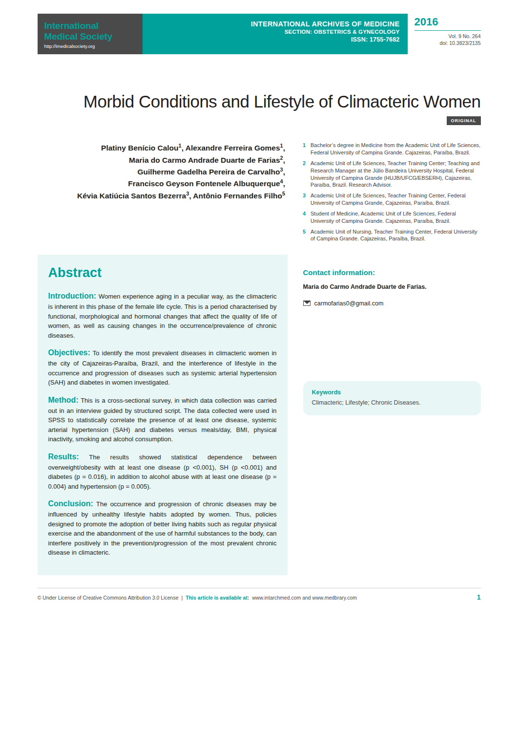International
Medical Society
http://imedicalsociety.org
International Archives of Medicine
Section: Obstetrics & Gynecology
ISSN: 1755-7682
2016
Vol. 9 No. 264
doi: 10.3823/2135
Morbid Conditions and Lifestyle of Climacteric Women
Original
Platiny Benício Calou1, Alexandre Ferreira Gomes1,
Maria do Carmo Andrade Duarte de Farias2,
Guilherme Gadelha Pereira de Carvalho3,
Francisco Geyson Fontenele Albuquerque4,
Kévia Katiúcia Santos Bezerra3, Antônio Fernandes Filho5
1 Bachelor’s degree in Medicine from the Academic Unit of Life Sciences, Federal University of Campina Grande. Cajazeiras, Paraíba, Brazil.
2 Academic Unit of Life Sciences, Teacher Training Center; Teaching and Research Manager at the Júlio Bandeira University Hospital, Federal University of Campina Grande (HUJB/UFCG/EBSERH), Cajazeiras, Paraíba, Brazil. Research Advisor.
3 Academic Unit of Life Sciences, Teacher Training Center, Federal University of Campina Grande, Cajazeiras, Paraíba, Brazil.
4 Student of Medicine, Academic Unit of Life Sciences, Federal University of Campina Grande. Cajazeiras, Paraíba, Brazil.
5 Academic Unit of Nursing, Teacher Training Center, Federal University of Campina Grande. Cajazeiras, Paraíba, Brazil.
Abstract
Introduction: Women experience aging in a peculiar way, as the climacteric is inherent in this phase of the female life cycle. This is a period characterised by functional, morphological and hormonal changes that affect the quality of life of women, as well as causing changes in the occurrence/prevalence of chronic diseases.
Objectives: To identify the most prevalent diseases in climacteric women in the city of Cajazeiras-Paraíba, Brazil, and the interference of lifestyle in the occurrence and progression of diseases such as systemic arterial hypertension (SAH) and diabetes in women investigated.
Method: This is a cross-sectional survey, in which data collection was carried out in an interview guided by structured script. The data collected were used in SPSS to statistically correlate the presence of at least one disease, systemic arterial hypertension (SAH) and diabetes versus meals/day, BMI, physical inactivity, smoking and alcohol consumption.
Results: The results showed statistical dependence between overweight/obesity with at least one disease (p <0.001), SH (p <0.001) and diabetes (p = 0.016), in addition to alcohol abuse with at least one disease (p = 0.004) and hypertension (p = 0.005).
Conclusion: The occurrence and progression of chronic diseases may be influenced by unhealthy lifestyle habits adopted by women. Thus, policies designed to promote the adoption of better living habits such as regular physical exercise and the abandonment of the use of harmful substances to the body, can interfere positively in the prevention/progression of the most prevalent chronic disease in climacteric.
Contact information:
Maria do Carmo Andrade Duarte de Farias.
carmofarias0@gmail.com
Keywords
Climacteric; Lifestyle; Chronic Diseases.
© Under License of Creative Commons Attribution 3.0 License | This article is available at: www.intarchmed.com and www.medbrary.com 1